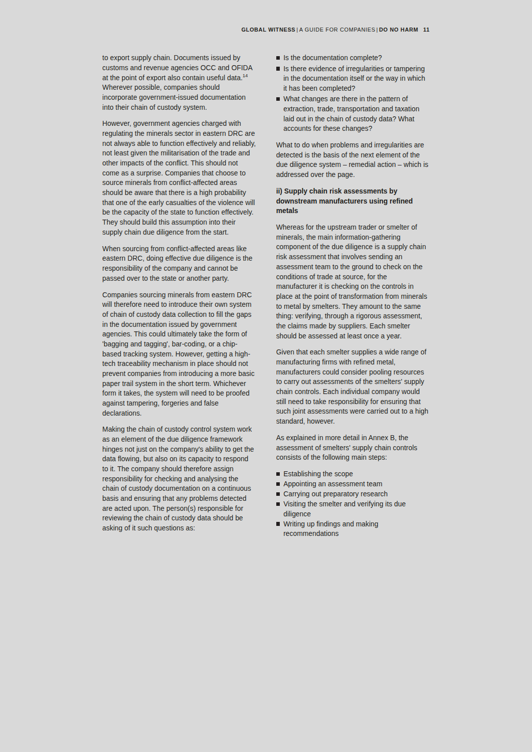GLOBAL WITNESS|A GUIDE FOR COMPANIES|DO NO HARM 11
to export supply chain. Documents issued by customs and revenue agencies OCC and OFIDA at the point of export also contain useful data.14 Wherever possible, companies should incorporate government-issued documentation into their chain of custody system.
However, government agencies charged with regulating the minerals sector in eastern DRC are not always able to function effectively and reliably, not least given the militarisation of the trade and other impacts of the conflict. This should not come as a surprise. Companies that choose to source minerals from conflict-affected areas should be aware that there is a high probability that one of the early casualties of the violence will be the capacity of the state to function effectively. They should build this assumption into their supply chain due diligence from the start.
When sourcing from conflict-affected areas like eastern DRC, doing effective due diligence is the responsibility of the company and cannot be passed over to the state or another party.
Companies sourcing minerals from eastern DRC will therefore need to introduce their own system of chain of custody data collection to fill the gaps in the documentation issued by government agencies. This could ultimately take the form of 'bagging and tagging', bar-coding, or a chip-based tracking system. However, getting a high-tech traceability mechanism in place should not prevent companies from introducing a more basic paper trail system in the short term. Whichever form it takes, the system will need to be proofed against tampering, forgeries and false declarations.
Making the chain of custody control system work as an element of the due diligence framework hinges not just on the company's ability to get the data flowing, but also on its capacity to respond to it. The company should therefore assign responsibility for checking and analysing the chain of custody documentation on a continuous basis and ensuring that any problems detected are acted upon. The person(s) responsible for reviewing the chain of custody data should be asking of it such questions as:
Is the documentation complete?
Is there evidence of irregularities or tampering in the documentation itself or the way in which it has been completed?
What changes are there in the pattern of extraction, trade, transportation and taxation laid out in the chain of custody data? What accounts for these changes?
What to do when problems and irregularities are detected is the basis of the next element of the due diligence system – remedial action – which is addressed over the page.
ii) Supply chain risk assessments by downstream manufacturers using refined metals
Whereas for the upstream trader or smelter of minerals, the main information-gathering component of the due diligence is a supply chain risk assessment that involves sending an assessment team to the ground to check on the conditions of trade at source, for the manufacturer it is checking on the controls in place at the point of transformation from minerals to metal by smelters. They amount to the same thing: verifying, through a rigorous assessment, the claims made by suppliers. Each smelter should be assessed at least once a year.
Given that each smelter supplies a wide range of manufacturing firms with refined metal, manufacturers could consider pooling resources to carry out assessments of the smelters' supply chain controls. Each individual company would still need to take responsibility for ensuring that such joint assessments were carried out to a high standard, however.
As explained in more detail in Annex B, the assessment of smelters' supply chain controls consists of the following main steps:
Establishing the scope
Appointing an assessment team
Carrying out preparatory research
Visiting the smelter and verifying its due diligence
Writing up findings and making recommendations